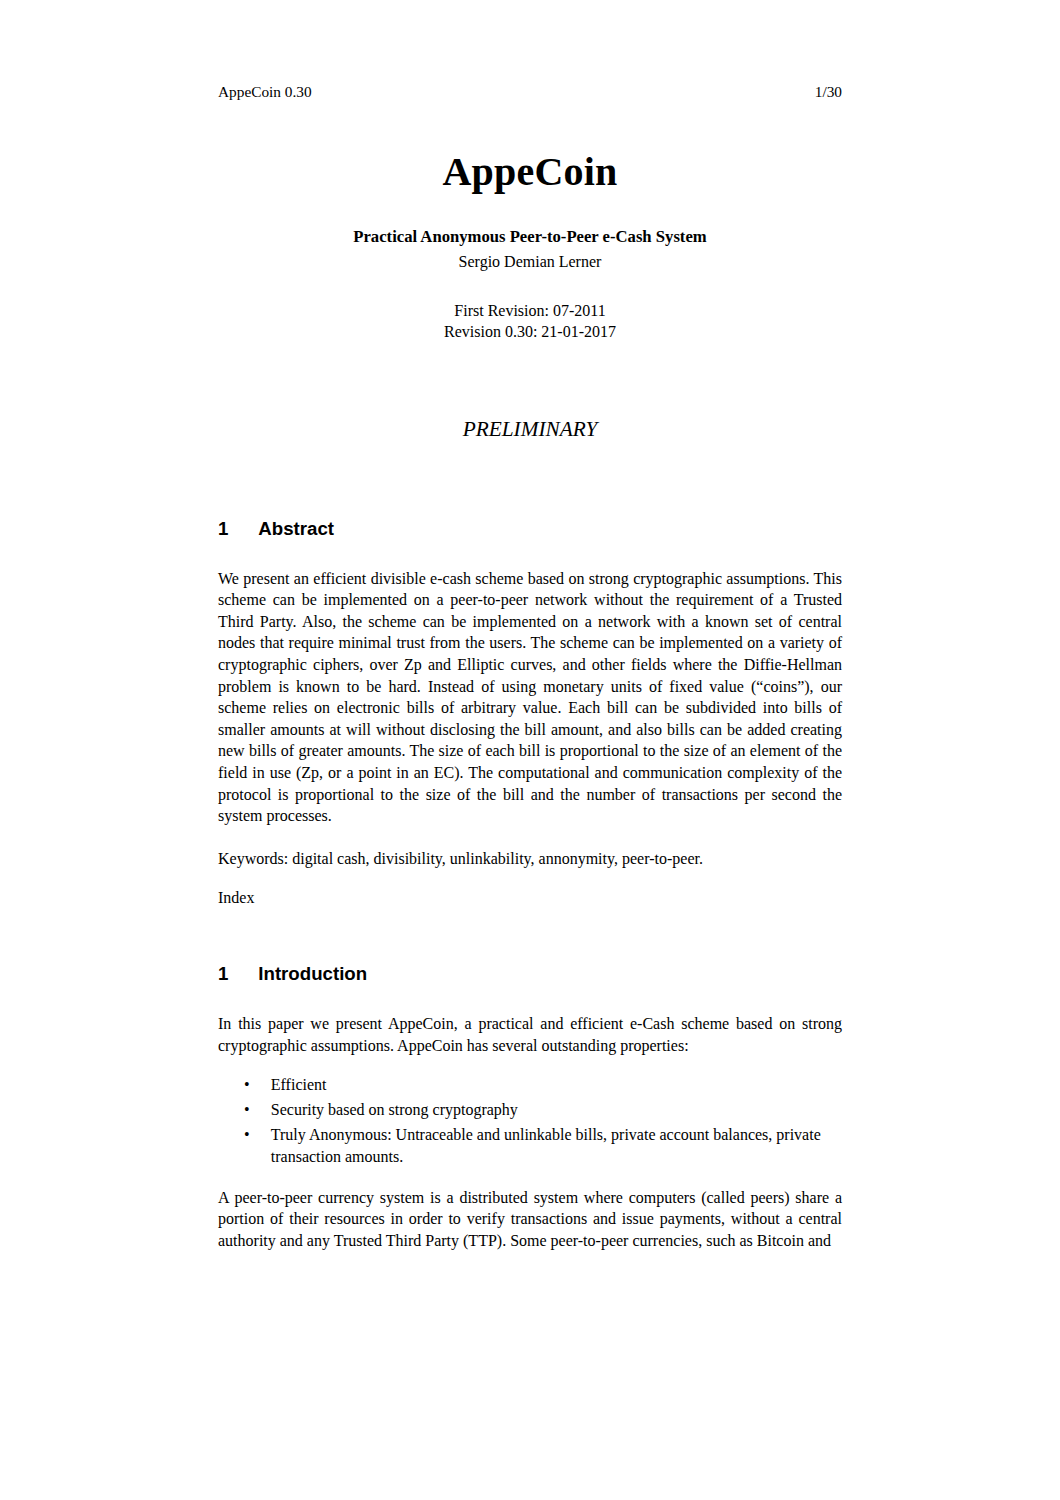AppeCoin 0.30
1/30
AppeCoin
Practical Anonymous Peer-to-Peer e-Cash System
Sergio Demian Lerner
First Revision: 07-2011
Revision 0.30: 21-01-2017
PRELIMINARY
1 Abstract
We present an efficient divisible e-cash scheme based on strong cryptographic assumptions. This scheme can be implemented on a peer-to-peer network without the requirement of a Trusted Third Party. Also, the scheme can be implemented on a network with a known set of central nodes that require minimal trust from the users. The scheme can be implemented on a variety of cryptographic ciphers, over Zp and Elliptic curves, and other fields where the Diffie-Hellman problem is known to be hard. Instead of using monetary units of fixed value (“coins”), our scheme relies on electronic bills of arbitrary value. Each bill can be subdivided into bills of smaller amounts at will without disclosing the bill amount, and also bills can be added creating new bills of greater amounts. The size of each bill is proportional to the size of an element of the field in use (Zp, or a point in an EC). The computational and communication complexity of the protocol is proportional to the size of the bill and the number of transactions per second the system processes.
Keywords: digital cash, divisibility, unlinkability, annonymity, peer-to-peer.
Index
1 Introduction
In this paper we present AppeCoin, a practical and efficient e-Cash scheme based on strong cryptographic assumptions. AppeCoin has several outstanding properties:
Efficient
Security based on strong cryptography
Truly Anonymous: Untraceable and unlinkable bills, private account balances, private transaction amounts.
A peer-to-peer currency system is a distributed system where computers (called peers) share a portion of their resources in order to verify transactions and issue payments, without a central authority and any Trusted Third Party (TTP). Some peer-to-peer currencies, such as Bitcoin and